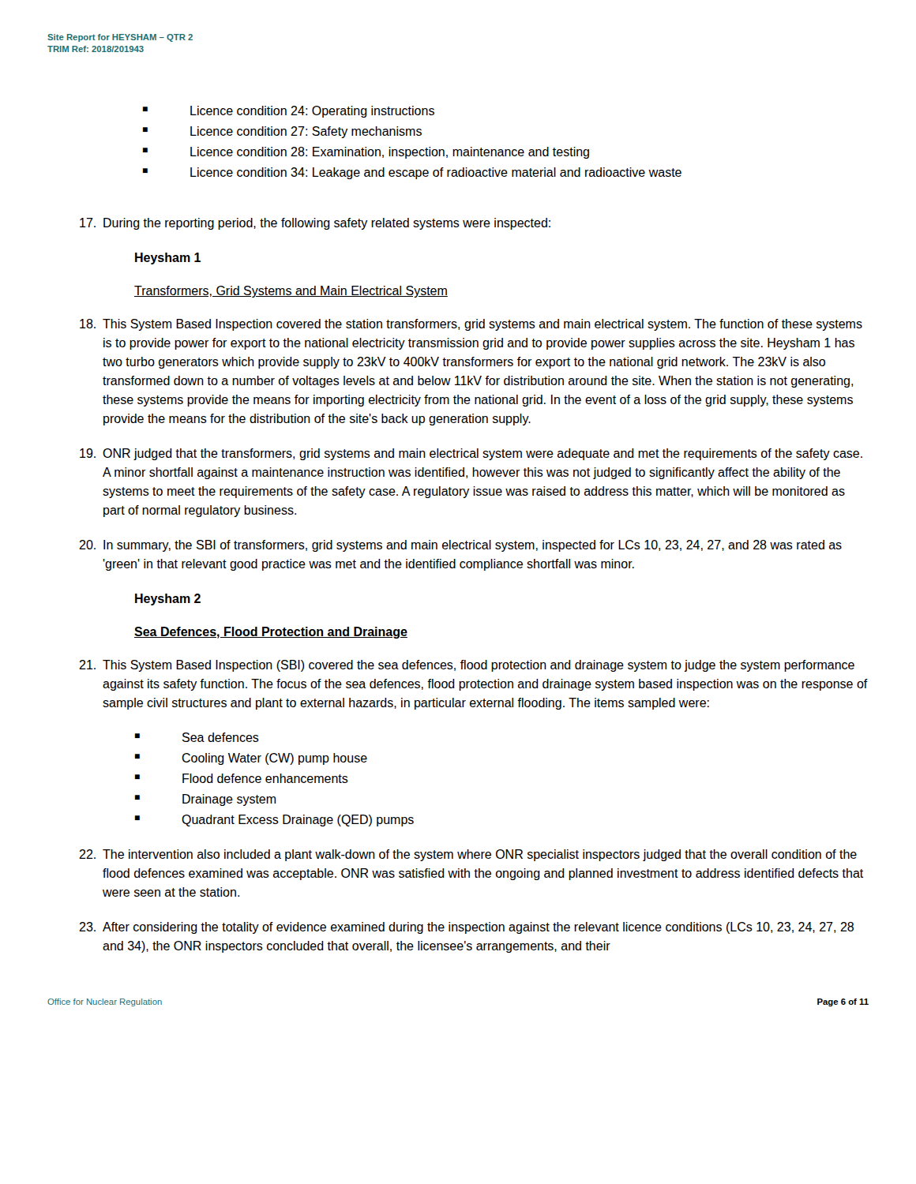Site Report for HEYSHAM – QTR 2
TRIM Ref: 2018/201943
■Licence condition 24: Operating instructions
■Licence condition 27: Safety mechanisms
■Licence condition 28: Examination, inspection, maintenance and testing
■Licence condition 34: Leakage and escape of radioactive material and radioactive waste
17.
During the reporting period, the following safety related systems were inspected:
Heysham 1
Transformers, Grid Systems and Main Electrical System
18.
This System Based Inspection covered the station transformers, grid systems and main electrical system. The function of these systems is to provide power for export to the national electricity transmission grid and to provide power supplies across the site. Heysham 1 has two turbo generators which provide supply to 23kV to 400kV transformers for export to the national grid network. The 23kV is also transformed down to a number of voltages levels at and below 11kV for distribution around the site. When the station is not generating, these systems provide the means for importing electricity from the national grid. In the event of a loss of the grid supply, these systems provide the means for the distribution of the site's back up generation supply.
19.
ONR judged that the transformers, grid systems and main electrical system were adequate and met the requirements of the safety case. A minor shortfall against a maintenance instruction was identified, however this was not judged to significantly affect the ability of the systems to meet the requirements of the safety case. A regulatory issue was raised to address this matter, which will be monitored as part of normal regulatory business.
20.
In summary, the SBI of transformers, grid systems and main electrical system, inspected for LCs 10, 23, 24, 27, and 28 was rated as 'green' in that relevant good practice was met and the identified compliance shortfall was minor.
Heysham 2
Sea Defences, Flood Protection and Drainage
21.
This System Based Inspection (SBI) covered the sea defences, flood protection and drainage system to judge the system performance against its safety function. The focus of the sea defences, flood protection and drainage system based inspection was on the response of sample civil structures and plant to external hazards, in particular external flooding. The items sampled were:
■Sea defences
■Cooling Water (CW) pump house
■Flood defence enhancements
■Drainage system
■Quadrant Excess Drainage (QED) pumps
22.
The intervention also included a plant walk-down of the system where ONR specialist inspectors judged that the overall condition of the flood defences examined was acceptable. ONR was satisfied with the ongoing and planned investment to address identified defects that were seen at the station.
23.
After considering the totality of evidence examined during the inspection against the relevant licence conditions (LCs 10, 23, 24, 27, 28 and 34), the ONR inspectors concluded that overall, the licensee's arrangements, and their
Office for Nuclear Regulation
Page 6 of 11